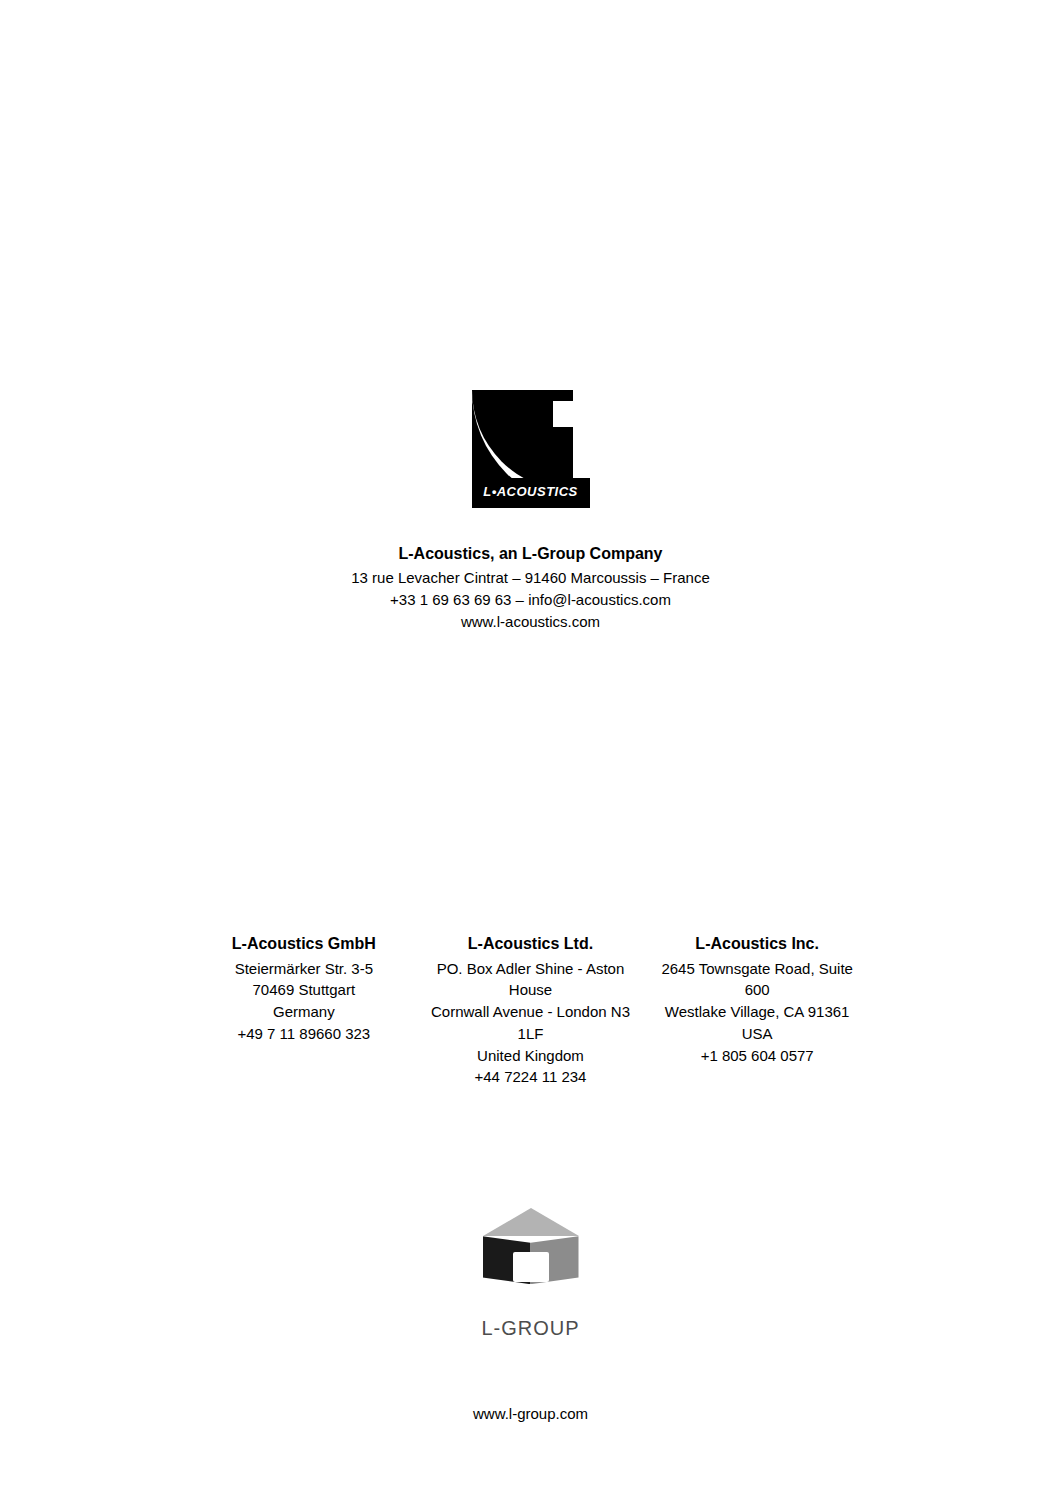L•ACOUSTICS
L-Acoustics, an L-Group Company
13 rue Levacher Cintrat – 91460 Marcoussis – France
+33 1 69 63 69 63 – info@l-acoustics.com
www.l-acoustics.com
| L-Acoustics GmbH Steiermärker Str. 3-5 70469 Stuttgart Germany +49 7 11 89660 323 | L-Acoustics Ltd. PO. Box Adler Shine - Aston House Cornwall Avenue - London N3 1LF United Kingdom +44 7224 11 234 | L-Acoustics Inc. 2645 Townsgate Road, Suite 600 Westlake Village, CA 91361 USA +1 805 604 0577 |
L-GROUP
www.l-group.com